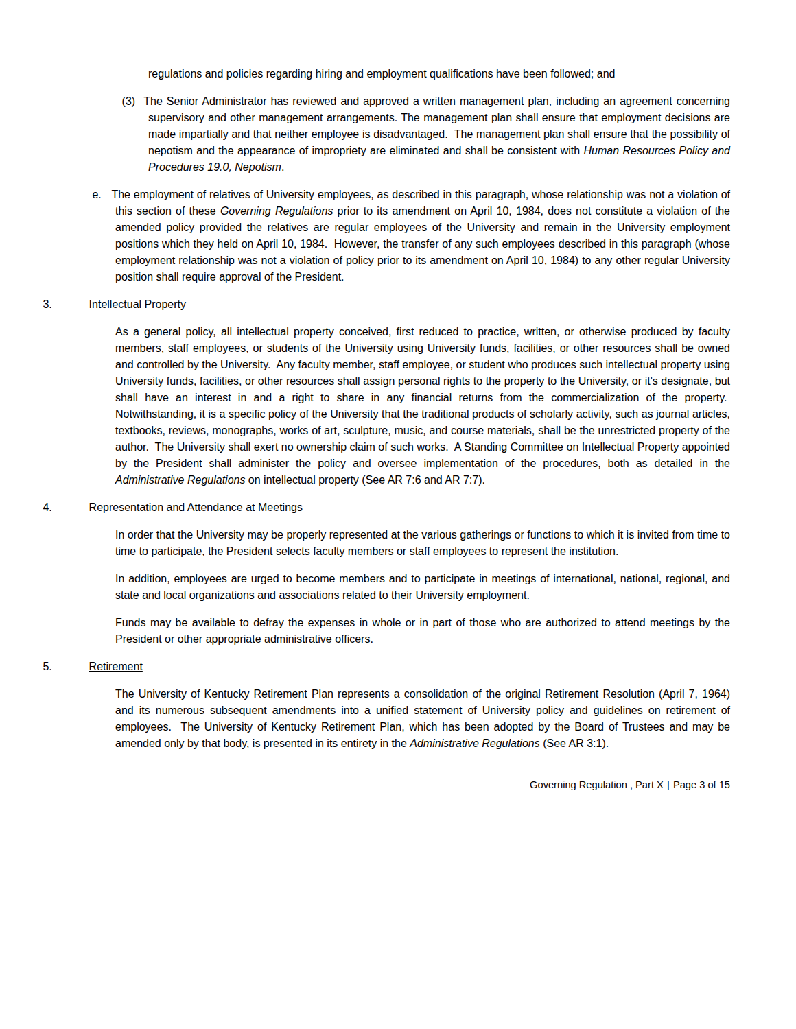regulations and policies regarding hiring and employment qualifications have been followed; and
(3) The Senior Administrator has reviewed and approved a written management plan, including an agreement concerning supervisory and other management arrangements. The management plan shall ensure that employment decisions are made impartially and that neither employee is disadvantaged. The management plan shall ensure that the possibility of nepotism and the appearance of impropriety are eliminated and shall be consistent with Human Resources Policy and Procedures 19.0, Nepotism.
e. The employment of relatives of University employees, as described in this paragraph, whose relationship was not a violation of this section of these Governing Regulations prior to its amendment on April 10, 1984, does not constitute a violation of the amended policy provided the relatives are regular employees of the University and remain in the University employment positions which they held on April 10, 1984. However, the transfer of any such employees described in this paragraph (whose employment relationship was not a violation of policy prior to its amendment on April 10, 1984) to any other regular University position shall require approval of the President.
3. Intellectual Property
As a general policy, all intellectual property conceived, first reduced to practice, written, or otherwise produced by faculty members, staff employees, or students of the University using University funds, facilities, or other resources shall be owned and controlled by the University. Any faculty member, staff employee, or student who produces such intellectual property using University funds, facilities, or other resources shall assign personal rights to the property to the University, or it's designate, but shall have an interest in and a right to share in any financial returns from the commercialization of the property. Notwithstanding, it is a specific policy of the University that the traditional products of scholarly activity, such as journal articles, textbooks, reviews, monographs, works of art, sculpture, music, and course materials, shall be the unrestricted property of the author. The University shall exert no ownership claim of such works. A Standing Committee on Intellectual Property appointed by the President shall administer the policy and oversee implementation of the procedures, both as detailed in the Administrative Regulations on intellectual property (See AR 7:6 and AR 7:7).
4. Representation and Attendance at Meetings
In order that the University may be properly represented at the various gatherings or functions to which it is invited from time to time to participate, the President selects faculty members or staff employees to represent the institution.
In addition, employees are urged to become members and to participate in meetings of international, national, regional, and state and local organizations and associations related to their University employment.
Funds may be available to defray the expenses in whole or in part of those who are authorized to attend meetings by the President or other appropriate administrative officers.
5. Retirement
The University of Kentucky Retirement Plan represents a consolidation of the original Retirement Resolution (April 7, 1964) and its numerous subsequent amendments into a unified statement of University policy and guidelines on retirement of employees. The University of Kentucky Retirement Plan, which has been adopted by the Board of Trustees and may be amended only by that body, is presented in its entirety in the Administrative Regulations (See AR 3:1).
Governing Regulation , Part X|Page 3 of 15